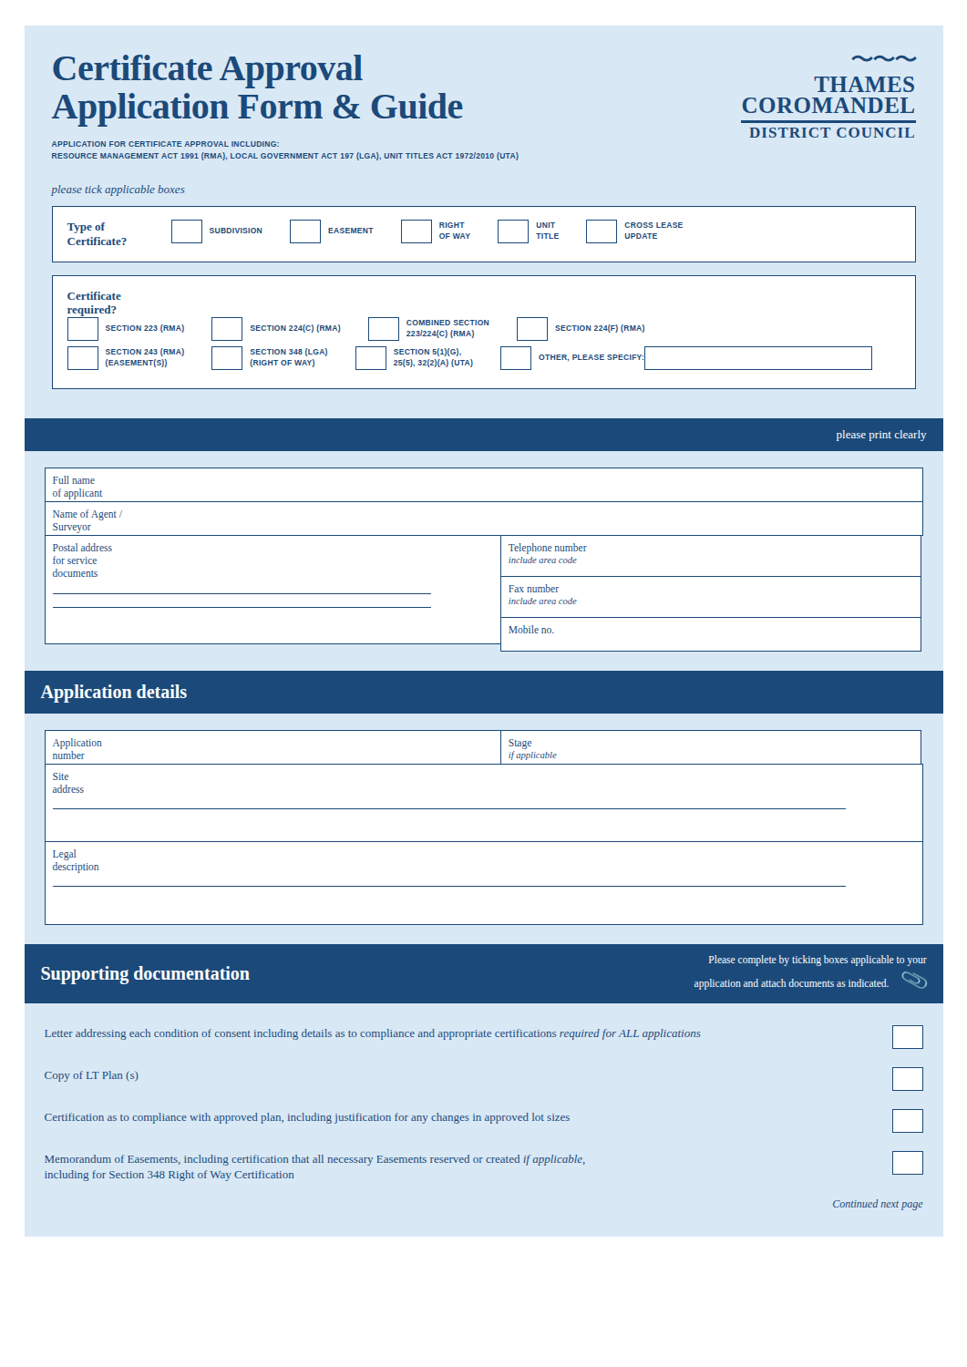〜〜〜
THAMES COROMANDEL
DISTRICT COUNCIL
Certificate Approval
Application Form & Guide
APPLICATION FOR CERTIFICATE APPROVAL INCLUDING:
RESOURCE MANAGEMENT ACT 1991 (RMA), LOCAL GOVERNMENT ACT 197 (LGA), UNIT TITLES ACT 1972/2010 (UTA)
please tick applicable boxes
Type of
Certificate? SUBDIVISION EASEMENT RIGHT
OF WAY UNIT
TITLE CROSS LEASE
UPDATE
Certificate
required? SECTION 223 (RMA) SECTION 224(C) (RMA) COMBINED SECTION
223/224(C) (RMA) SECTION 224(F) (RMA)
SECTION 243 (RMA)
(EASEMENT(S)) SECTION 348 (LGA)
(RIGHT OF WAY) SECTION 5(1)(G),
25(5), 32(2)(A) (UTA) OTHER, please specify:
please print clearly
Full name
of applicant
Name of Agent /
Surveyor
Postal address
for service
documents
Telephone number
include area code
Fax number
include area code
Mobile no.
Application details
Application
number
Stage
if applicable
Site
address
Legal
description
Supporting documentation Please complete by ticking boxes applicable to your
application and attach documents as indicated.📎
Letter addressing each condition of consent including details as to compliance and appropriate certifications required for ALL applications
Copy of LT Plan (s)
Certification as to compliance with approved plan, including justification for any changes in approved lot sizes
Memorandum of Easements, including certification that all necessary Easements reserved or created if applicable,
including for Section 348 Right of Way Certification
Continued next page